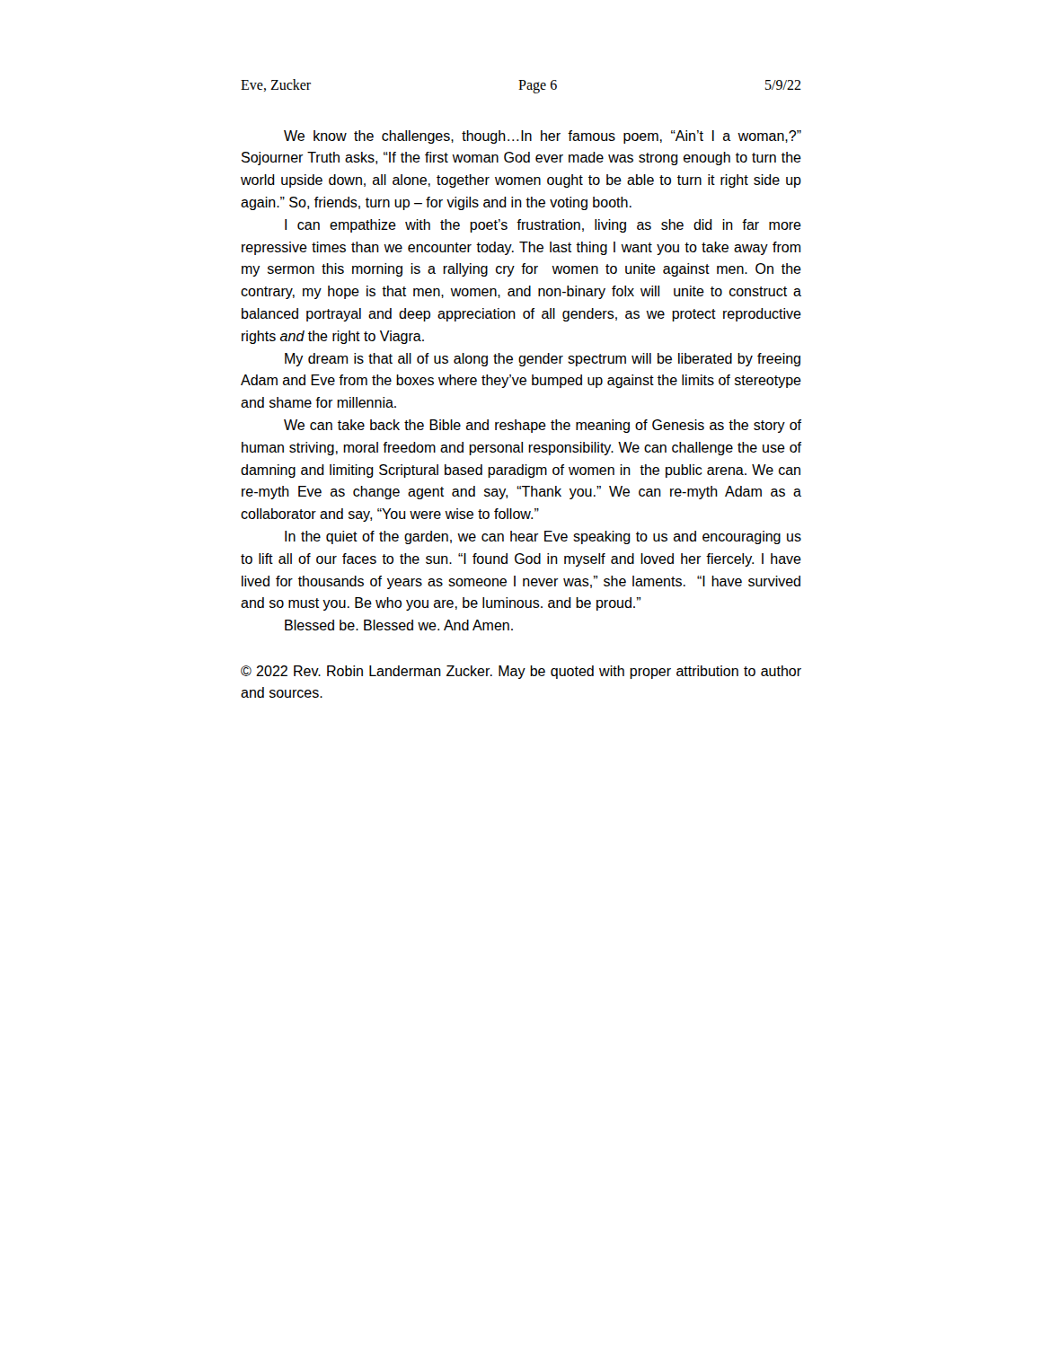Eve, Zucker Page 6 5/9/22
We know the challenges, though…In her famous poem, “Ain’t I a woman,?” Sojourner Truth asks, “If the first woman God ever made was strong enough to turn the world upside down, all alone, together women ought to be able to turn it right side up again.” So, friends, turn up – for vigils and in the voting booth.
I can empathize with the poet’s frustration, living as she did in far more repressive times than we encounter today. The last thing I want you to take away from my sermon this morning is a rallying cry for women to unite against men. On the contrary, my hope is that men, women, and non-binary folx will unite to construct a balanced portrayal and deep appreciation of all genders, as we protect reproductive rights and the right to Viagra.
My dream is that all of us along the gender spectrum will be liberated by freeing Adam and Eve from the boxes where they’ve bumped up against the limits of stereotype and shame for millennia.
We can take back the Bible and reshape the meaning of Genesis as the story of human striving, moral freedom and personal responsibility. We can challenge the use of damning and limiting Scriptural based paradigm of women in the public arena. We can re-myth Eve as change agent and say, “Thank you.” We can re-myth Adam as a collaborator and say, “You were wise to follow.”
In the quiet of the garden, we can hear Eve speaking to us and encouraging us to lift all of our faces to the sun. “I found God in myself and loved her fiercely. I have lived for thousands of years as someone I never was,” she laments. “I have survived and so must you. Be who you are, be luminous. and be proud.”
Blessed be. Blessed we. And Amen.
© 2022 Rev. Robin Landerman Zucker. May be quoted with proper attribution to author and sources.